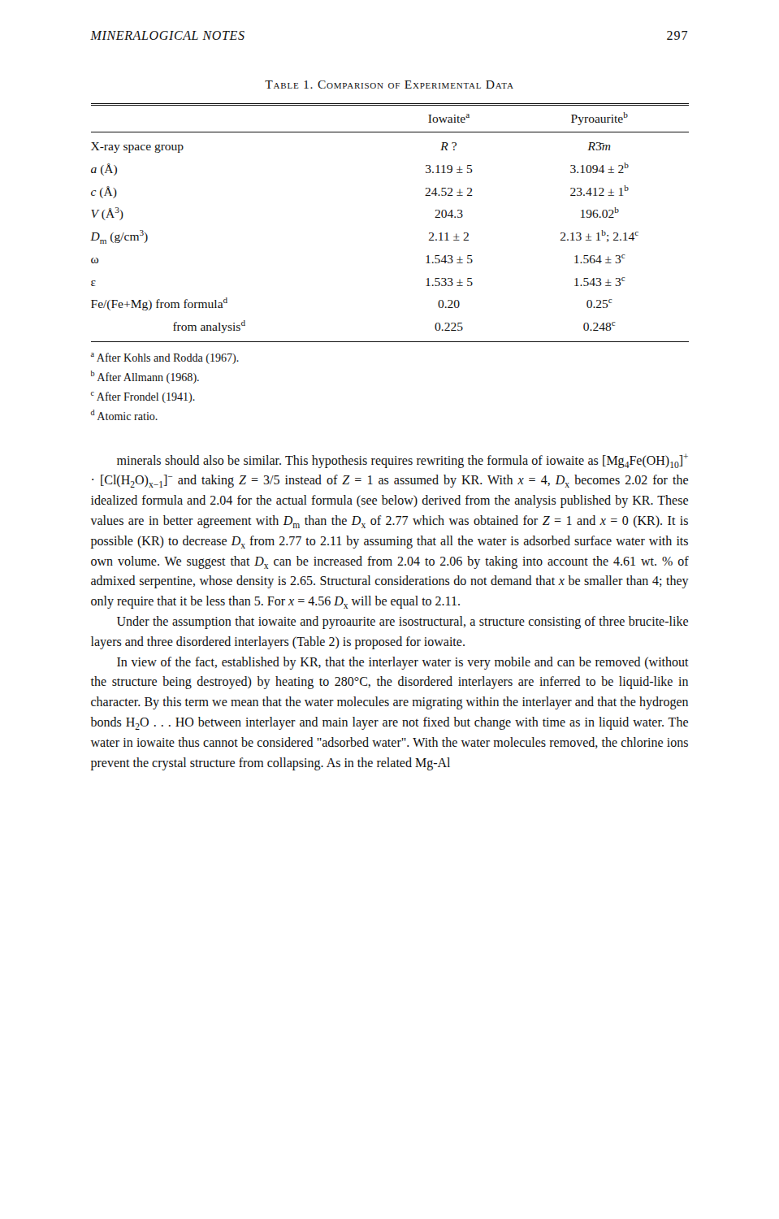MINERALOGICAL NOTES 297
Table 1. Comparison of Experimental Data
| | Iowaite a | Pyroaurite b |
| --- | --- | --- |
| X-ray space group | R ? | R 3̄ m |
| a (Å) | 3.119 ± 5 | 3.1094 ± 2 b |
| c (Å) | 24.52 ± 2 | 23.412 ± 1 b |
| V (Å 3 ) | 204.3 | 196.02 b |
| D m (g/cm 3 ) | 2.11 ± 2 | 2.13 ± 1 b ; 2.14 c |
| ω | 1.543 ± 5 | 1.564 ± 3 c |
| ε | 1.533 ± 5 | 1.543 ± 3 c |
| Fe/(Fe+Mg) from formula d | 0.20 | 0.25 c |
| from analysis d | 0.225 | 0.248 c |
a After Kohls and Rodda (1967).
b After Allmann (1968).
c After Frondel (1941).
d Atomic ratio.
minerals should also be similar. This hypothesis requires rewriting the formula of iowaite as [Mg4Fe(OH)10]+ · [Cl(H2O)x−1]− and taking Z = 3/5 instead of Z = 1 as assumed by KR. With x = 4, Dx becomes 2.02 for the idealized formula and 2.04 for the actual formula (see below) derived from the analysis published by KR. These values are in better agreement with Dm than the Dx of 2.77 which was obtained for Z = 1 and x = 0 (KR). It is possible (KR) to decrease Dx from 2.77 to 2.11 by assuming that all the water is adsorbed surface water with its own volume. We suggest that Dx can be increased from 2.04 to 2.06 by taking into account the 4.61 wt. % of admixed serpentine, whose density is 2.65. Structural considerations do not demand that x be smaller than 4; they only require that it be less than 5. For x = 4.56 Dx will be equal to 2.11.
Under the assumption that iowaite and pyroaurite are isostructural, a structure consisting of three brucite-like layers and three disordered interlayers (Table 2) is proposed for iowaite.
In view of the fact, established by KR, that the interlayer water is very mobile and can be removed (without the structure being destroyed) by heating to 280°C, the disordered interlayers are inferred to be liquid-like in character. By this term we mean that the water molecules are migrating within the interlayer and that the hydrogen bonds H2O . . . HO between interlayer and main layer are not fixed but change with time as in liquid water. The water in iowaite thus cannot be considered "adsorbed water". With the water molecules removed, the chlorine ions prevent the crystal structure from collapsing. As in the related Mg-Al